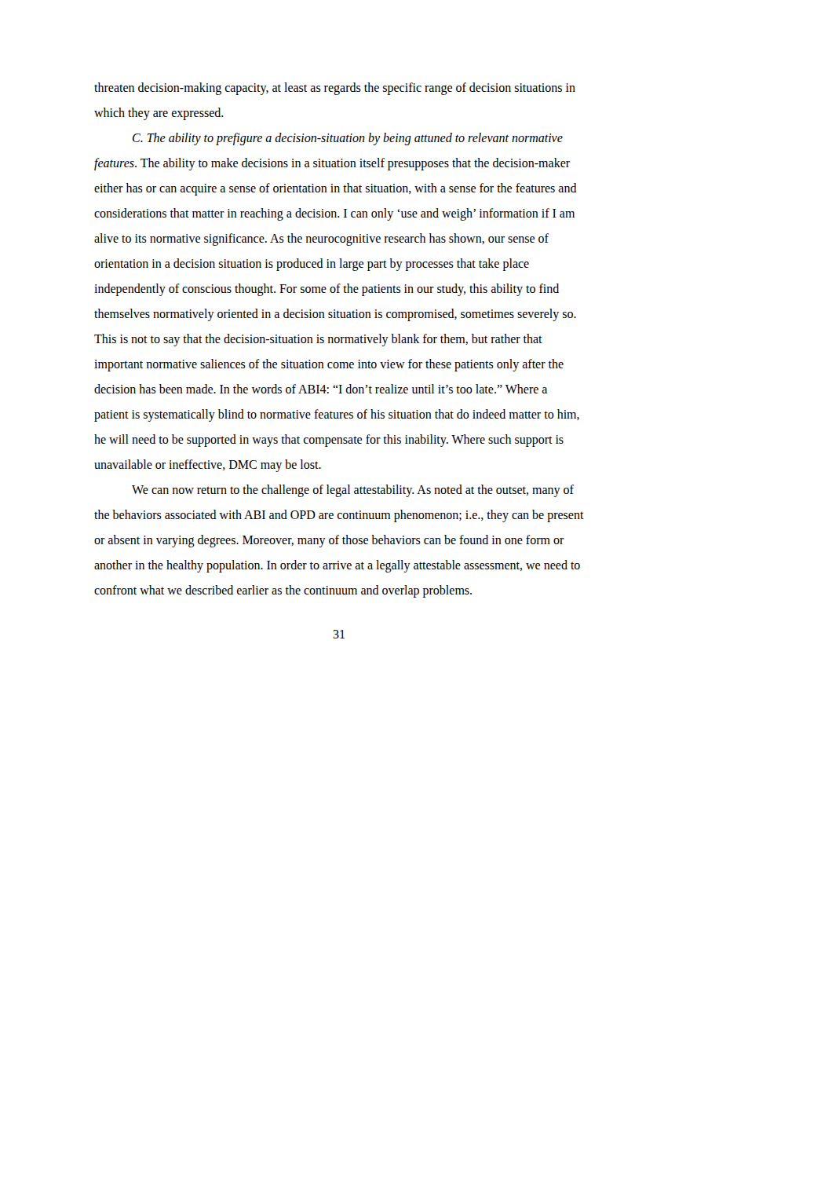threaten decision-making capacity, at least as regards the specific range of decision situations in which they are expressed.
C. The ability to prefigure a decision-situation by being attuned to relevant normative features. The ability to make decisions in a situation itself presupposes that the decision-maker either has or can acquire a sense of orientation in that situation, with a sense for the features and considerations that matter in reaching a decision. I can only ‘use and weigh’ information if I am alive to its normative significance. As the neurocognitive research has shown, our sense of orientation in a decision situation is produced in large part by processes that take place independently of conscious thought. For some of the patients in our study, this ability to find themselves normatively oriented in a decision situation is compromised, sometimes severely so. This is not to say that the decision-situation is normatively blank for them, but rather that important normative saliences of the situation come into view for these patients only after the decision has been made. In the words of ABI4: “I don’t realize until it’s too late.” Where a patient is systematically blind to normative features of his situation that do indeed matter to him, he will need to be supported in ways that compensate for this inability. Where such support is unavailable or ineffective, DMC may be lost.
We can now return to the challenge of legal attestability. As noted at the outset, many of the behaviors associated with ABI and OPD are continuum phenomenon; i.e., they can be present or absent in varying degrees. Moreover, many of those behaviors can be found in one form or another in the healthy population. In order to arrive at a legally attestable assessment, we need to confront what we described earlier as the continuum and overlap problems.
31